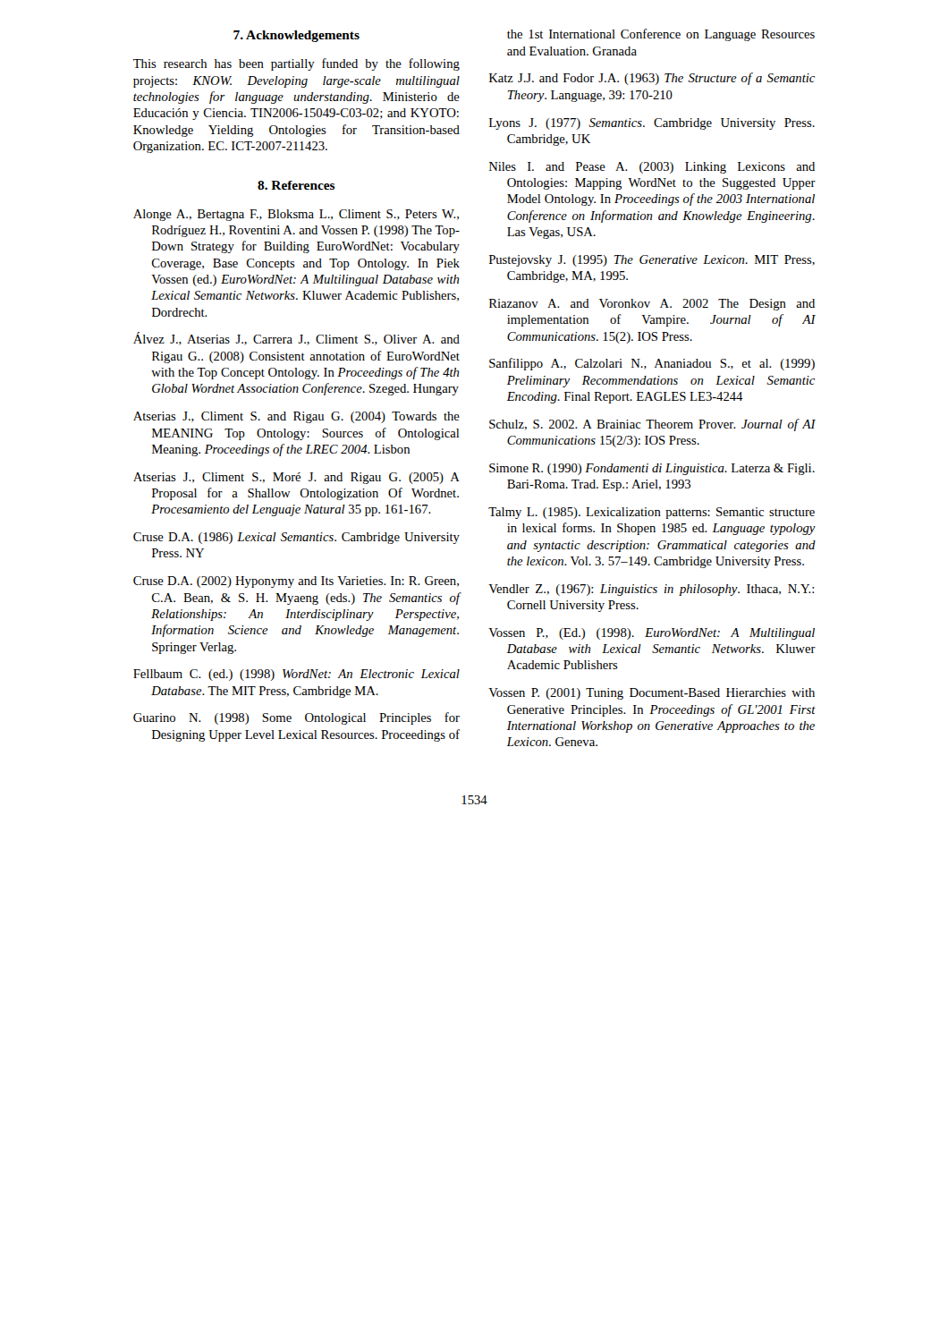7. Acknowledgements
This research has been partially funded by the following projects: KNOW. Developing large-scale multilingual technologies for language understanding. Ministerio de Educación y Ciencia. TIN2006-15049-C03-02; and KYOTO: Knowledge Yielding Ontologies for Transition-based Organization. EC. ICT-2007-211423.
8. References
Alonge A., Bertagna F., Bloksma L., Climent S., Peters W., Rodríguez H., Roventini A. and Vossen P. (1998) The Top-Down Strategy for Building EuroWordNet: Vocabulary Coverage, Base Concepts and Top Ontology. In Piek Vossen (ed.) EuroWordNet: A Multilingual Database with Lexical Semantic Networks. Kluwer Academic Publishers, Dordrecht.
Álvez J., Atserias J., Carrera J., Climent S., Oliver A. and Rigau G.. (2008) Consistent annotation of EuroWordNet with the Top Concept Ontology. In Proceedings of The 4th Global Wordnet Association Conference. Szeged. Hungary
Atserias J., Climent S. and Rigau G. (2004) Towards the MEANING Top Ontology: Sources of Ontological Meaning. Proceedings of the LREC 2004. Lisbon
Atserias J., Climent S., Moré J. and Rigau G. (2005) A Proposal for a Shallow Ontologization Of Wordnet. Procesamiento del Lenguaje Natural 35 pp. 161-167.
Cruse D.A. (1986) Lexical Semantics. Cambridge University Press. NY
Cruse D.A. (2002) Hyponymy and Its Varieties. In: R. Green, C.A. Bean, & S. H. Myaeng (eds.) The Semantics of Relationships: An Interdisciplinary Perspective, Information Science and Knowledge Management. Springer Verlag.
Fellbaum C. (ed.) (1998) WordNet: An Electronic Lexical Database. The MIT Press, Cambridge MA.
Guarino N. (1998) Some Ontological Principles for Designing Upper Level Lexical Resources. Proceedings of the 1st International Conference on Language Resources and Evaluation. Granada
Katz J.J. and Fodor J.A. (1963) The Structure of a Semantic Theory. Language, 39: 170-210
Lyons J. (1977) Semantics. Cambridge University Press. Cambridge, UK
Niles I. and Pease A. (2003) Linking Lexicons and Ontologies: Mapping WordNet to the Suggested Upper Model Ontology. In Proceedings of the 2003 International Conference on Information and Knowledge Engineering. Las Vegas, USA.
Pustejovsky J. (1995) The Generative Lexicon. MIT Press, Cambridge, MA, 1995.
Riazanov A. and Voronkov A. 2002 The Design and implementation of Vampire. Journal of AI Communications. 15(2). IOS Press.
Sanfilippo A., Calzolari N., Ananiadou S., et al. (1999) Preliminary Recommendations on Lexical Semantic Encoding. Final Report. EAGLES LE3-4244
Schulz, S. 2002. A Brainiac Theorem Prover. Journal of AI Communications 15(2/3): IOS Press.
Simone R. (1990) Fondamenti di Linguistica. Laterza & Figli. Bari-Roma. Trad. Esp.: Ariel, 1993
Talmy L. (1985). Lexicalization patterns: Semantic structure in lexical forms. In Shopen 1985 ed. Language typology and syntactic description: Grammatical categories and the lexicon. Vol. 3. 57–149. Cambridge University Press.
Vendler Z., (1967): Linguistics in philosophy. Ithaca, N.Y.: Cornell University Press.
Vossen P., (Ed.) (1998). EuroWordNet: A Multilingual Database with Lexical Semantic Networks. Kluwer Academic Publishers
Vossen P. (2001) Tuning Document-Based Hierarchies with Generative Principles. In Proceedings of GL'2001 First International Workshop on Generative Approaches to the Lexicon. Geneva.
1534